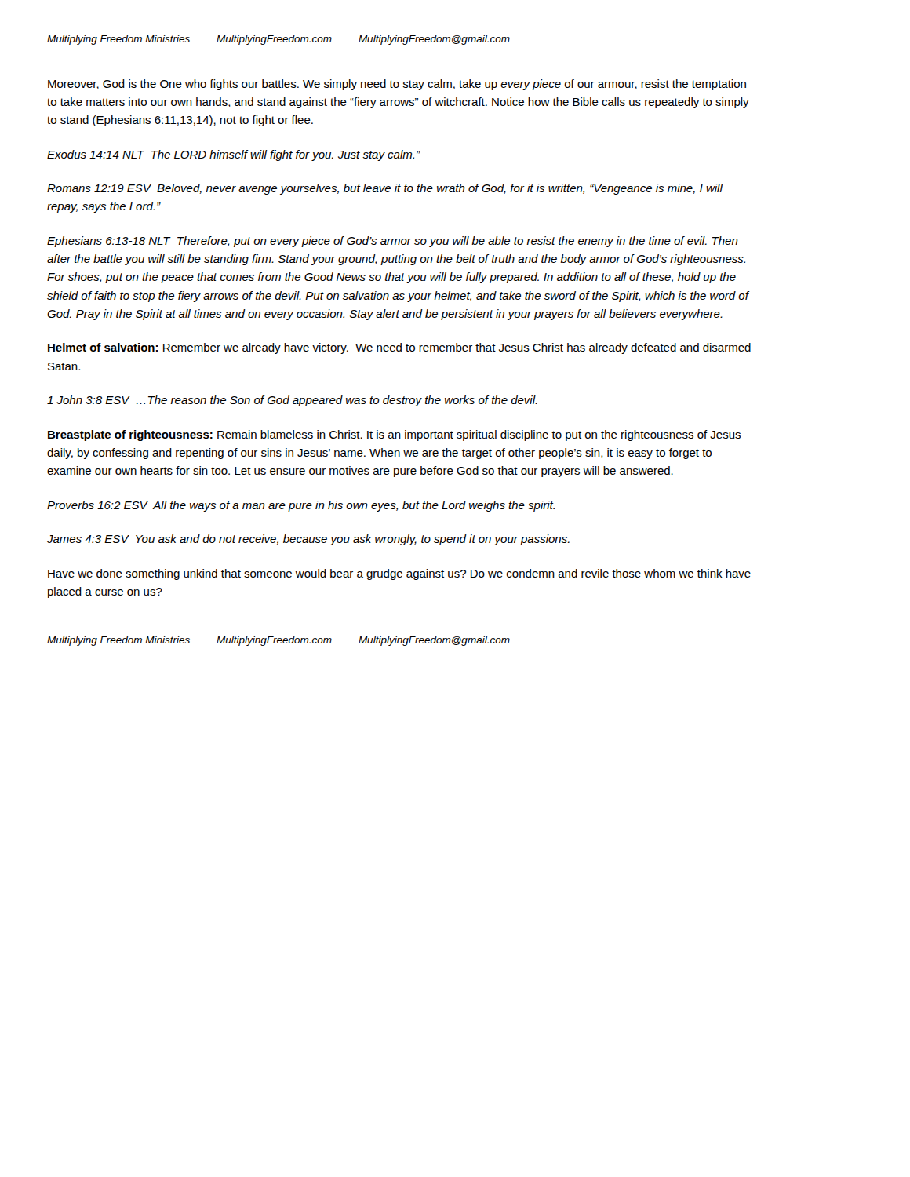Multiplying Freedom Ministries MultiplyingFreedom.com MultiplyingFreedom@gmail.com
Moreover, God is the One who fights our battles. We simply need to stay calm, take up every piece of our armour, resist the temptation to take matters into our own hands, and stand against the “fiery arrows” of witchcraft. Notice how the Bible calls us repeatedly to simply to stand (Ephesians 6:11,13,14), not to fight or flee.
Exodus 14:14 NLT The LORD himself will fight for you. Just stay calm.”
Romans 12:19 ESV Beloved, never avenge yourselves, but leave it to the wrath of God, for it is written, “Vengeance is mine, I will repay, says the Lord.”
Ephesians 6:13-18 NLT Therefore, put on every piece of God’s armor so you will be able to resist the enemy in the time of evil. Then after the battle you will still be standing firm. Stand your ground, putting on the belt of truth and the body armor of God’s righteousness. For shoes, put on the peace that comes from the Good News so that you will be fully prepared. In addition to all of these, hold up the shield of faith to stop the fiery arrows of the devil. Put on salvation as your helmet, and take the sword of the Spirit, which is the word of God. Pray in the Spirit at all times and on every occasion. Stay alert and be persistent in your prayers for all believers everywhere.
Helmet of salvation: Remember we already have victory. We need to remember that Jesus Christ has already defeated and disarmed Satan.
1 John 3:8 ESV …The reason the Son of God appeared was to destroy the works of the devil.
Breastplate of righteousness: Remain blameless in Christ. It is an important spiritual discipline to put on the righteousness of Jesus daily, by confessing and repenting of our sins in Jesus’ name. When we are the target of other people’s sin, it is easy to forget to examine our own hearts for sin too. Let us ensure our motives are pure before God so that our prayers will be answered.
Proverbs 16:2 ESV All the ways of a man are pure in his own eyes, but the Lord weighs the spirit.
James 4:3 ESV You ask and do not receive, because you ask wrongly, to spend it on your passions.
Have we done something unkind that someone would bear a grudge against us? Do we condemn and revile those whom we think have placed a curse on us?
Multiplying Freedom Ministries MultiplyingFreedom.com MultiplyingFreedom@gmail.com